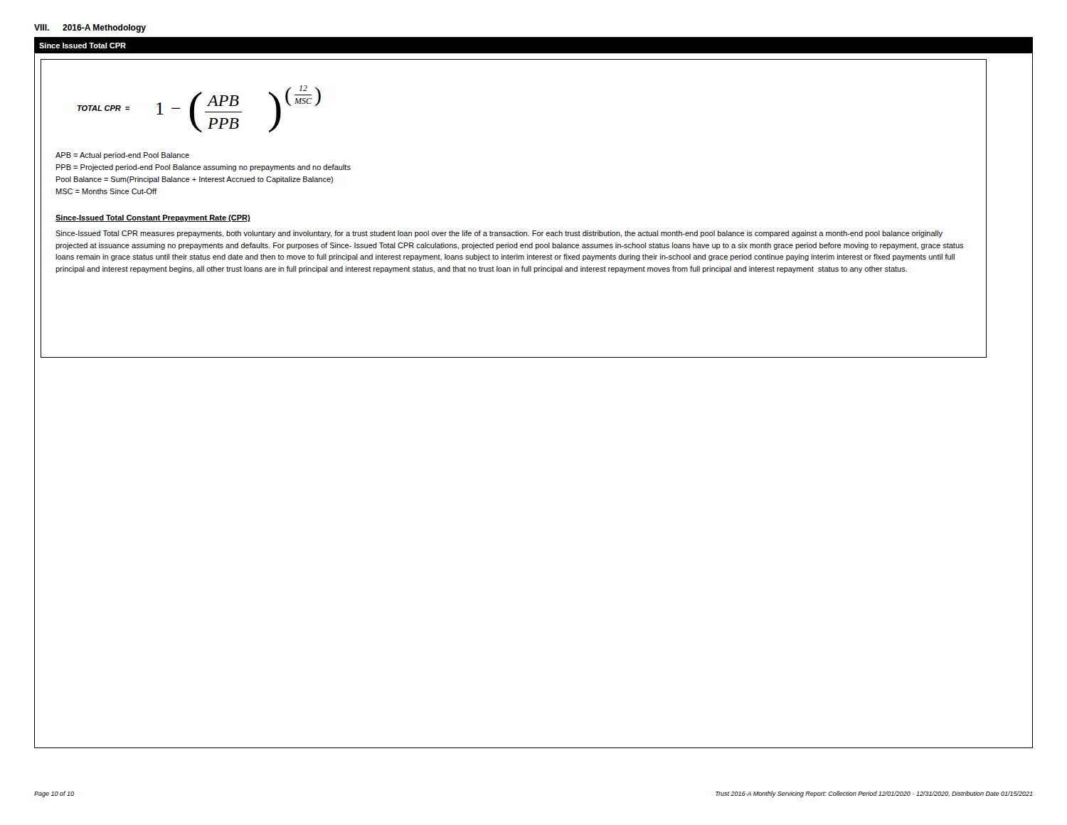VIII. 2016-A Methodology
Since Issued Total CPR
TOTAL CPR = 1 − (
APB
PPB
) (
12
MSC
)
APB = Actual period-end Pool Balance
PPB = Projected period-end Pool Balance assuming no prepayments and no defaults
Pool Balance = Sum(Principal Balance + Interest Accrued to Capitalize Balance)
MSC = Months Since Cut-Off
Since-Issued Total Constant Prepayment Rate (CPR)
Since-Issued Total CPR measures prepayments, both voluntary and involuntary, for a trust student loan pool over the life of a transaction. For each trust distribution, the actual month-end pool balance is compared against a month-end pool balance originally projected at issuance assuming no prepayments and defaults. For purposes of Since- Issued Total CPR calculations, projected period end pool balance assumes in-school status loans have up to a six month grace period before moving to repayment, grace status loans remain in grace status until their status end date and then to move to full principal and interest repayment, loans subject to interim interest or fixed payments during their in-school and grace period continue paying interim interest or fixed payments until full principal and interest repayment begins, all other trust loans are in full principal and interest repayment status, and that no trust loan in full principal and interest repayment moves from full principal and interest repayment status to any other status.
Page 10 of 10 Trust 2016-A Monthly Servicing Report: Collection Period 12/01/2020 - 12/31/2020, Distribution Date 01/15/2021